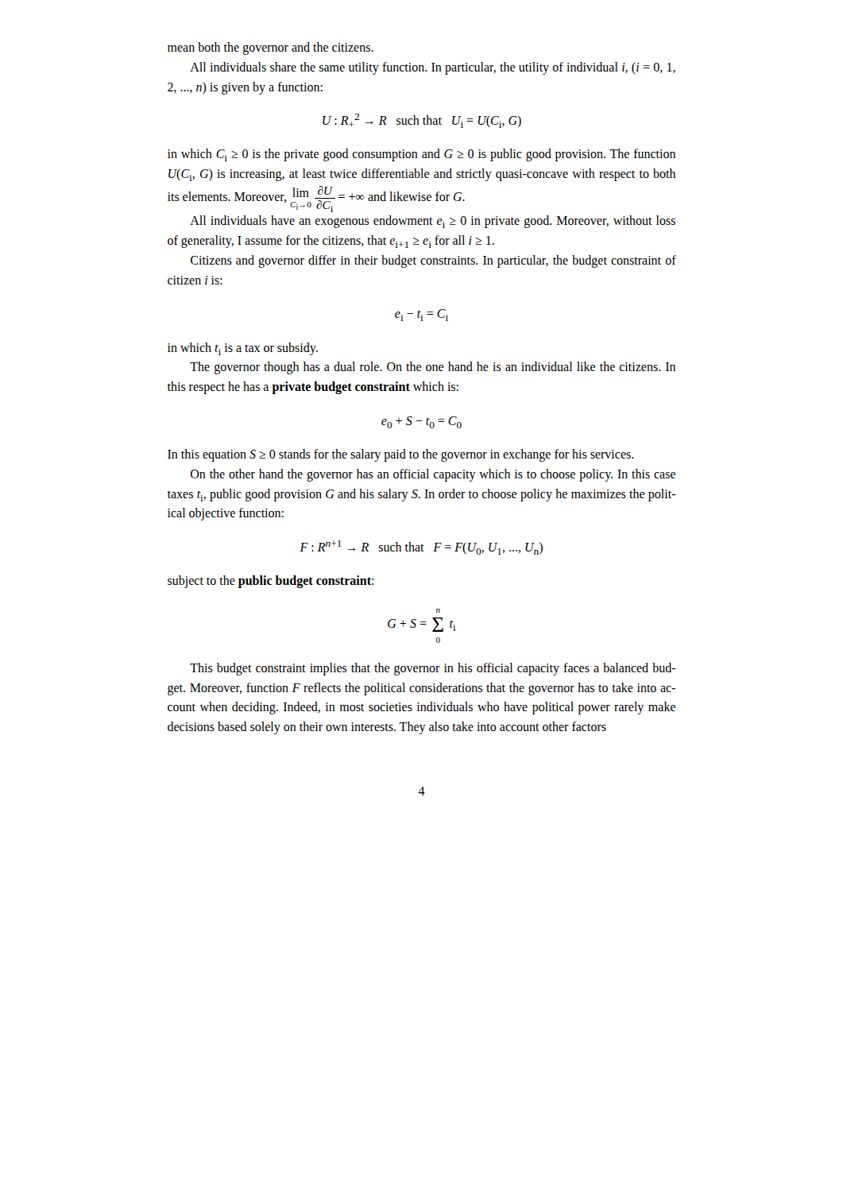mean both the governor and the citizens.
All individuals share the same utility function. In particular, the utility of individual i, (i = 0, 1, 2, ..., n) is given by a function:
U : R+2 → R such that Ui = U(Ci, G)
in which Ci ≥ 0 is the private good consumption and G ≥ 0 is public good provision. The function U(Ci, G) is increasing, at least twice differentiable and strictly quasi-concave with respect to both its elements. Moreover, lim Ci→0 ∂U∂Ci = +∞ and likewise for G.
All individuals have an exogenous endowment ei ≥ 0 in private good. Moreover, without loss of generality, I assume for the citizens, that ei+1 ≥ ei for all i ≥ 1.
Citizens and governor differ in their budget constraints. In particular, the budget constraint of citizen i is:
ei − ti = Ci
in which ti is a tax or subsidy.
The governor though has a dual role. On the one hand he is an individual like the citizens. In this respect he has a private budget constraint which is:
e0 + S − t0 = C0
In this equation S ≥ 0 stands for the salary paid to the governor in exchange for his services.
On the other hand the governor has an official capacity which is to choose policy. In this case taxes ti, public good provision G and his salary S. In order to choose policy he maximizes the political objective function:
F : Rn+1 → R such that F = F(U0, U1, ..., Un)
subject to the public budget constraint:
G + S = nΣ 0 ti
This budget constraint implies that the governor in his official capacity faces a balanced budget. Moreover, function F reflects the political considerations that the governor has to take into account when deciding. Indeed, in most societies individuals who have political power rarely make decisions based solely on their own interests. They also take into account other factors
4